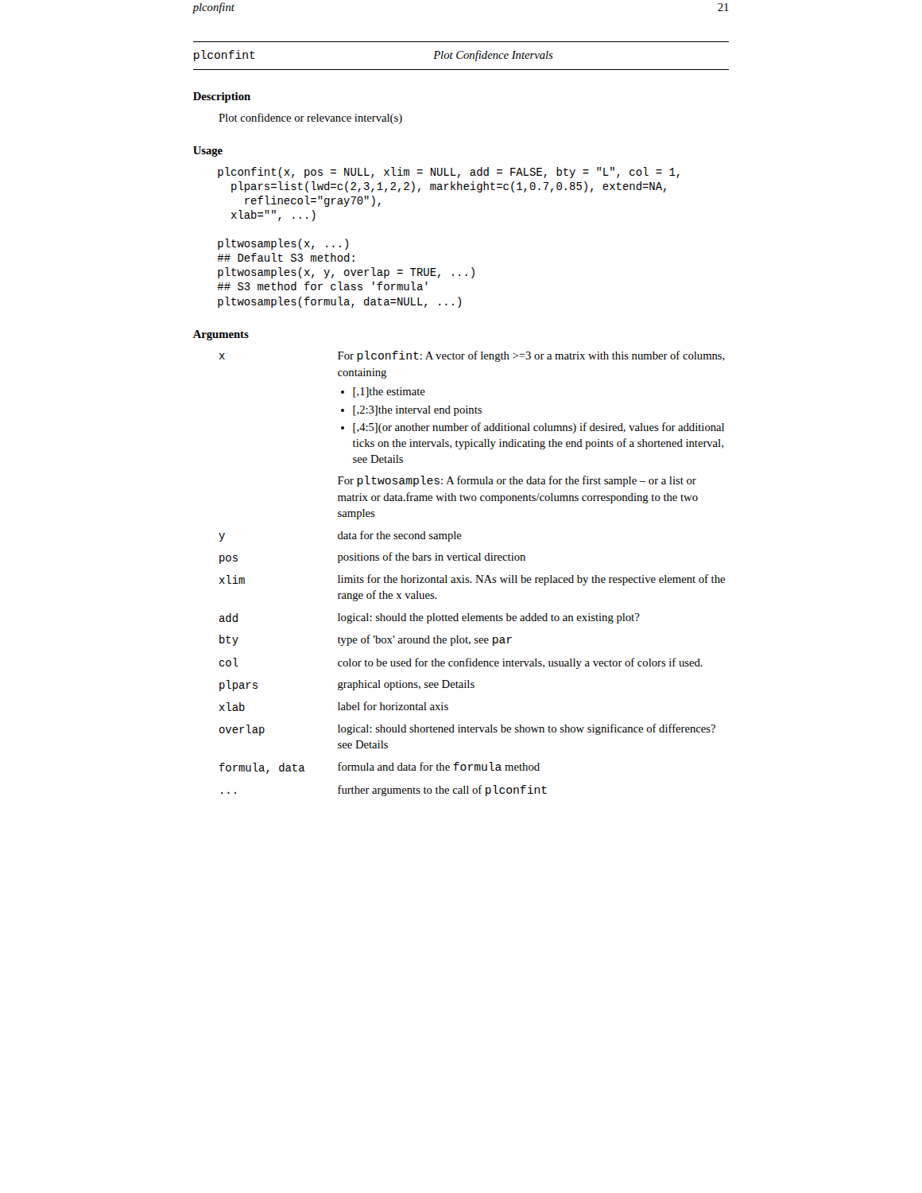plconfint 21
plconfint Plot Confidence Intervals
Description
Plot confidence or relevance interval(s)
Usage
plconfint(x, pos = NULL, xlim = NULL, add = FALSE, bty = "L", col = 1,
  plpars=list(lwd=c(2,3,1,2,2), markheight=c(1,0.7,0.85), extend=NA,
    reflinecol="gray70"),
  xlab="", ...)

pltwosamples(x, ...)
## Default S3 method:
pltwosamples(x, y, overlap = TRUE, ...)
## S3 method for class 'formula'
pltwosamples(formula, data=NULL, ...)
Arguments
x
For plconfint: A vector of length >=3 or a matrix with this number of columns, containing
[,1]the estimate
[,2:3]the interval end points
[,4:5](or another number of additional columns) if desired, values for additional ticks on the intervals, typically indicating the end points of a shortened interval, see Details
For pltwosamples: A formula or the data for the first sample – or a list or matrix or data.frame with two components/columns corresponding to the two samples
y
data for the second sample
pos
positions of the bars in vertical direction
xlim
limits for the horizontal axis. NAs will be replaced by the respective element of the range of the x values.
add
logical: should the plotted elements be added to an existing plot?
bty
type of 'box' around the plot, see par
col
color to be used for the confidence intervals, usually a vector of colors if used.
plpars
graphical options, see Details
xlab
label for horizontal axis
overlap
logical: should shortened intervals be shown to show significance of differences? see Details
formula, data
formula and data for the formula method
...
further arguments to the call of plconfint